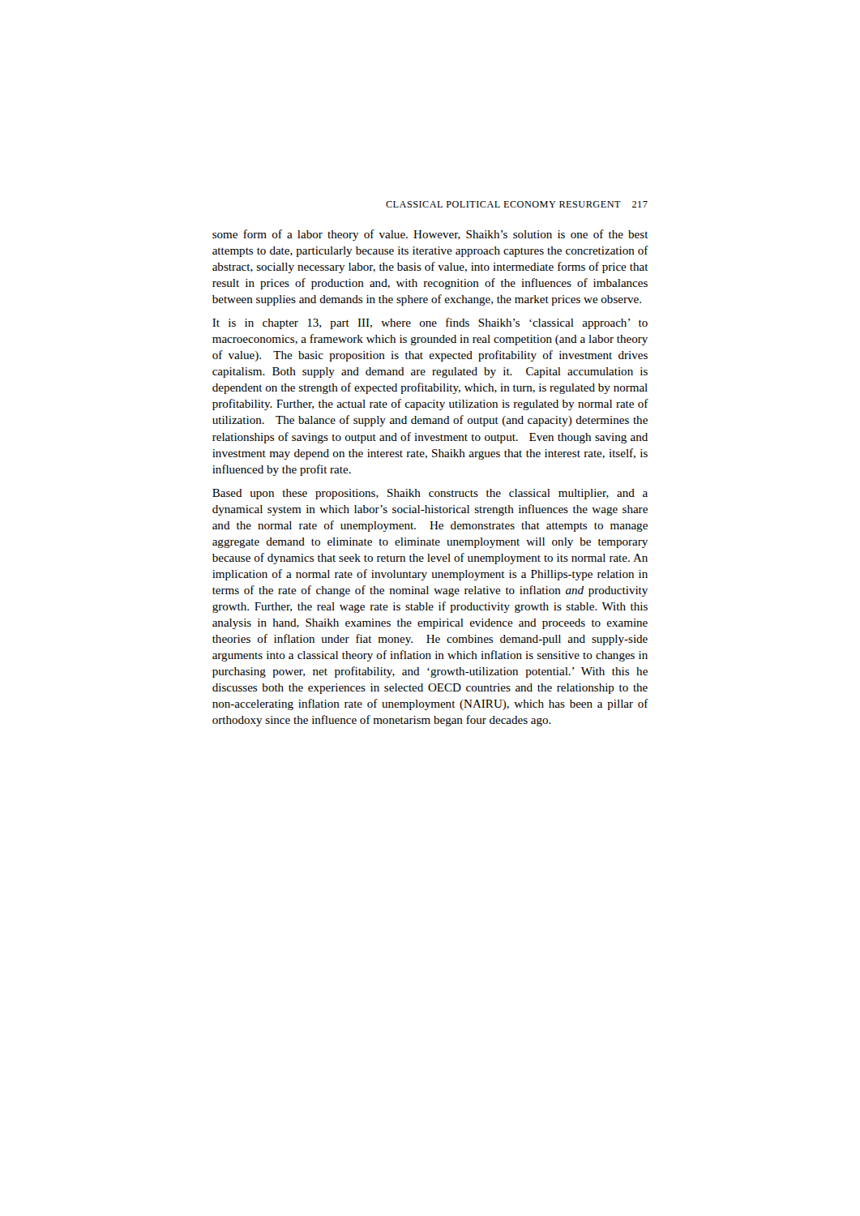Classical Political Economy Resurgent 217
some form of a labor theory of value. However, Shaikh’s solution is one of the best attempts to date, particularly because its iterative approach captures the concretization of abstract, socially necessary labor, the basis of value, into intermediate forms of price that result in prices of production and, with recognition of the influences of imbalances between supplies and demands in the sphere of exchange, the market prices we observe.
It is in chapter 13, part III, where one finds Shaikh’s ‘classical approach’ to macroeconomics, a framework which is grounded in real competition (and a labor theory of value). The basic proposition is that expected profitability of investment drives capitalism. Both supply and demand are regulated by it. Capital accumulation is dependent on the strength of expected profitability, which, in turn, is regulated by normal profitability. Further, the actual rate of capacity utilization is regulated by normal rate of utilization. The balance of supply and demand of output (and capacity) determines the relationships of savings to output and of investment to output. Even though saving and investment may depend on the interest rate, Shaikh argues that the interest rate, itself, is influenced by the profit rate.
Based upon these propositions, Shaikh constructs the classical multiplier, and a dynamical system in which labor’s social-historical strength influences the wage share and the normal rate of unemployment. He demonstrates that attempts to manage aggregate demand to eliminate to eliminate unemployment will only be temporary because of dynamics that seek to return the level of unemployment to its normal rate. An implication of a normal rate of involuntary unemployment is a Phillips-type relation in terms of the rate of change of the nominal wage relative to inflation and productivity growth. Further, the real wage rate is stable if productivity growth is stable. With this analysis in hand, Shaikh examines the empirical evidence and proceeds to examine theories of inflation under fiat money. He combines demand-pull and supply-side arguments into a classical theory of inflation in which inflation is sensitive to changes in purchasing power, net profitability, and ‘growth-utilization potential.’ With this he discusses both the experiences in selected OECD countries and the relationship to the non-accelerating inflation rate of unemployment (NAIRU), which has been a pillar of orthodoxy since the influence of monetarism began four decades ago.